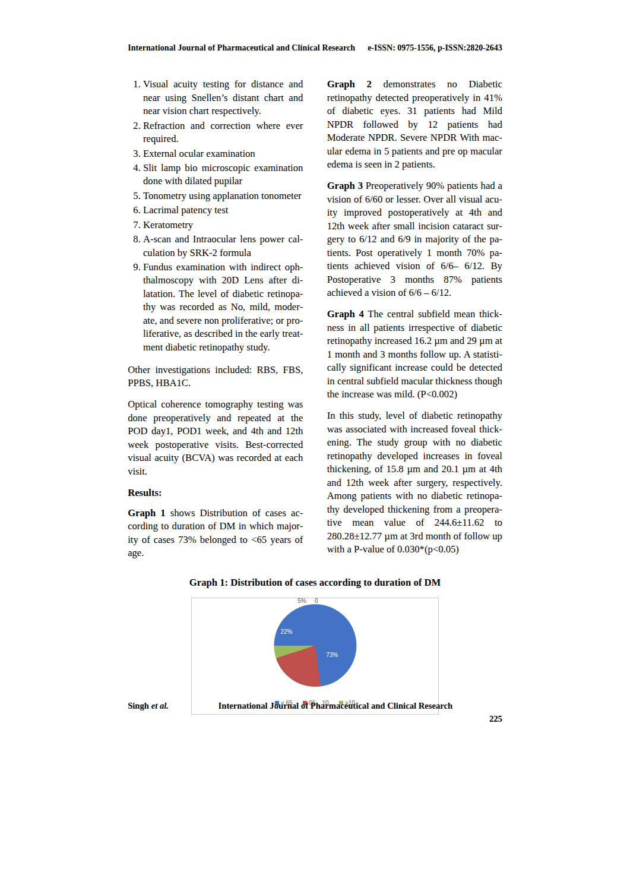International Journal of Pharmaceutical and Clinical Research
e-ISSN: 0975-1556, p-ISSN:2820-2643
Visual acuity testing for distance and near using Snellen’s distant chart and near vision chart respectively.
Refraction and correction where ever required.
External ocular examination
Slit lamp bio microscopic examination done with dilated pupilar
Tonometry using applanation tonometer
Lacrimal patency test
Keratometry
A-scan and Intraocular lens power calculation by SRK-2 formula
Fundus examination with indirect ophthalmoscopy with 20D Lens after dilatation. The level of diabetic retinopathy was recorded as No, mild, moderate, and severe non proliferative; or proliferative, as described in the early treatment diabetic retinopathy study.
Other investigations included: RBS, FBS, PPBS, HBA1C.
Optical coherence tomography testing was done preoperatively and repeated at the POD day1, POD1 week, and 4th and 12th week postoperative visits. Best-corrected visual acuity (BCVA) was recorded at each visit.
Results:
Graph 1 shows Distribution of cases according to duration of DM in which majority of cases 73% belonged to <65 years of age.
Graph 2 demonstrates no Diabetic retinopathy detected preoperatively in 41% of diabetic eyes. 31 patients had Mild NPDR followed by 12 patients had Moderate NPDR. Severe NPDR With macular edema in 5 patients and pre op macular edema is seen in 2 patients.
Graph 3 Preoperatively 90% patients had a vision of 6/60 or lesser. Over all visual acuity improved postoperatively at 4th and 12th week after small incision cataract surgery to 6/12 and 6/9 in majority of the patients. Post operatively 1 month 70% patients achieved vision of 6/6– 6/12. By Postoperative 3 months 87% patients achieved a vision of 6/6 – 6/12.
Graph 4 The central subfield mean thickness in all patients irrespective of diabetic retinopathy increased 16.2 µm and 29 µm at 1 month and 3 months follow up. A statistically significant increase could be detected in central subfield macular thickness though the increase was mild. (P<0.002)
In this study, level of diabetic retinopathy was associated with increased foveal thickening. The study group with no diabetic retinopathy developed increases in foveal thickening, of 15.8 µm and 20.1 µm at 4th and 12th week after surgery, respectively. Among patients with no diabetic retinopathy developed thickening from a preoperative mean value of 244.6±11.62 to 280.28±12.77 µm at 3rd month of follow up with a P-value of 0.030*(p<0.05)
Graph 1: Distribution of cases according to duration of DM
73%
22%
5%
0
< 65 06 _ 10 >10
Singh et al.
International Journal of Pharmaceutical and Clinical Research
225